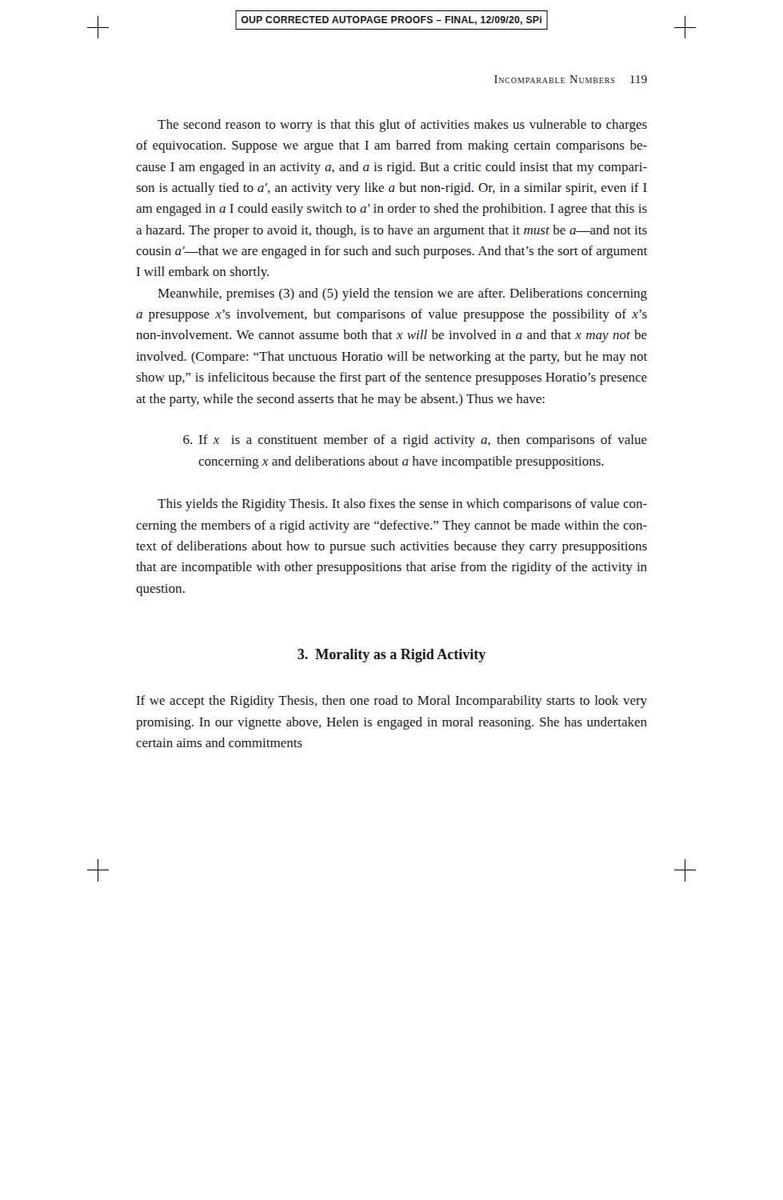OUP CORRECTED AUTOPAGE PROOFS – FINAL, 12/09/20, SPi
Incomparable Numbers119
The second reason to worry is that this glut of activities makes us vulnerable to charges of equivocation. Suppose we argue that I am barred from making certain comparisons because I am engaged in an activity a, and a is rigid. But a critic could insist that my comparison is actually tied to a′, an activity very like a but non-rigid. Or, in a similar spirit, even if I am engaged in a I could easily switch to a′ in order to shed the prohibition. I agree that this is a hazard. The proper to avoid it, though, is to have an argument that it must be a—and not its cousin a′—that we are engaged in for such and such purposes. And that’s the sort of argument I will embark on shortly.
Meanwhile, premises (3) and (5) yield the tension we are after. Deliberations concerning a presuppose x’s involvement, but comparisons of value presuppose the possibility of x’s non-involvement. We cannot assume both that x will be involved in a and that x may not be involved. (Compare: “That unctuous Horatio will be networking at the party, but he may not show up,” is infelicitous because the first part of the sentence presupposes Horatio’s presence at the party, while the second asserts that he may be absent.) Thus we have:
6. If x is a constituent member of a rigid activity a, then comparisons of value concerning x and deliberations about a have incompatible presuppositions.
This yields the Rigidity Thesis. It also fixes the sense in which comparisons of value concerning the members of a rigid activity are “defective.” They cannot be made within the context of deliberations about how to pursue such activities because they carry presuppositions that are incompatible with other presuppositions that arise from the rigidity of the activity in question.
3. Morality as a Rigid Activity
If we accept the Rigidity Thesis, then one road to Moral Incomparability starts to look very promising. In our vignette above, Helen is engaged in moral reasoning. She has undertaken certain aims and commitments
CONFIDENTIAL